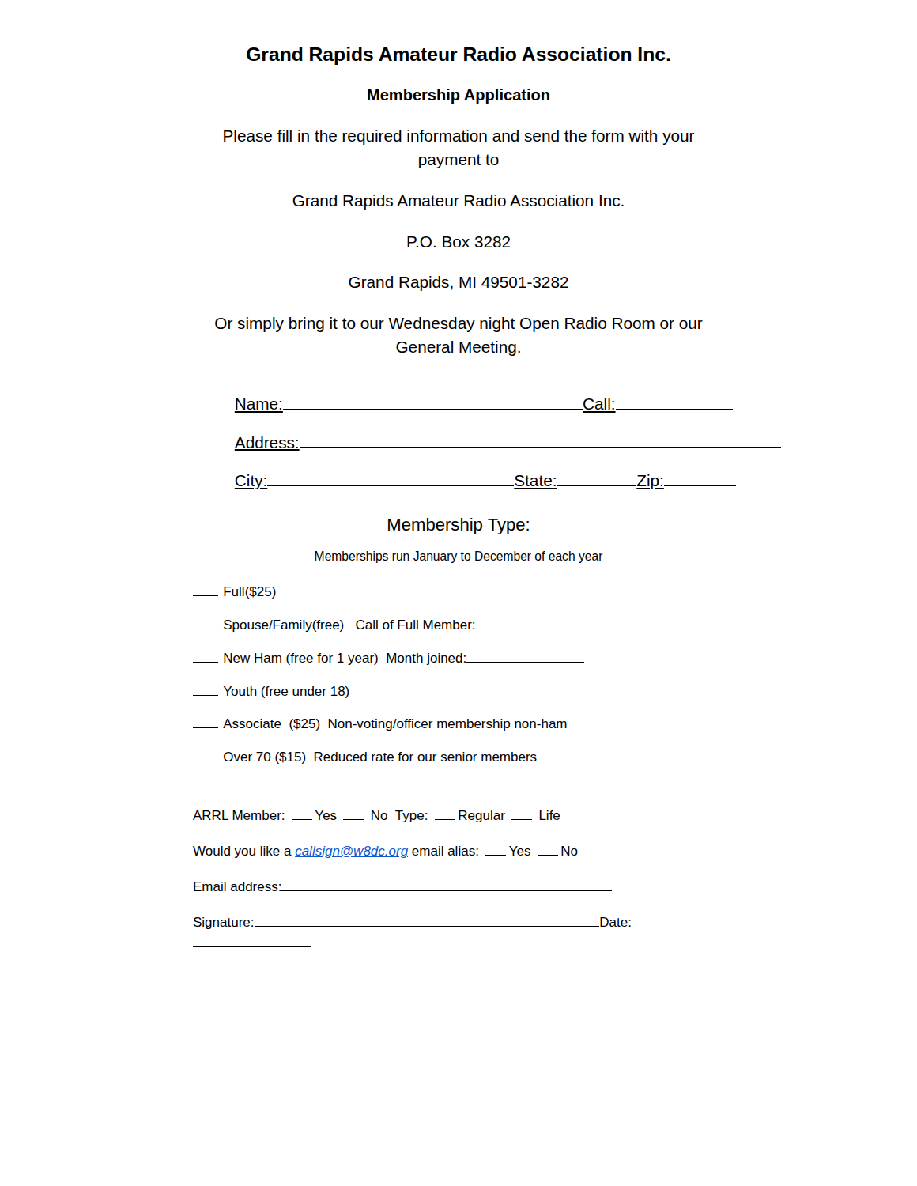Grand Rapids Amateur Radio Association Inc.
Membership Application
Please fill in the required information and send the form with your payment to
Grand Rapids Amateur Radio Association Inc.
P.O. Box 3282
Grand Rapids, MI 49501-3282
Or simply bring it to our Wednesday night Open Radio Room or our General Meeting.
Name: Call:
Address:
City: State: Zip:
Membership Type:
Memberships run January to December of each year
Full($25)
Spouse/Family(free) Call of Full Member:
New Ham (free for 1 year) Month joined:
Youth (free under 18)
Associate ($25) Non-voting/officer membership non-ham
Over 70 ($15) Reduced rate for our senior members
ARRL Member: Yes No Type: Regular Life
Would you like a callsign@w8dc.org email alias: Yes No
Email address:
Signature: Date: